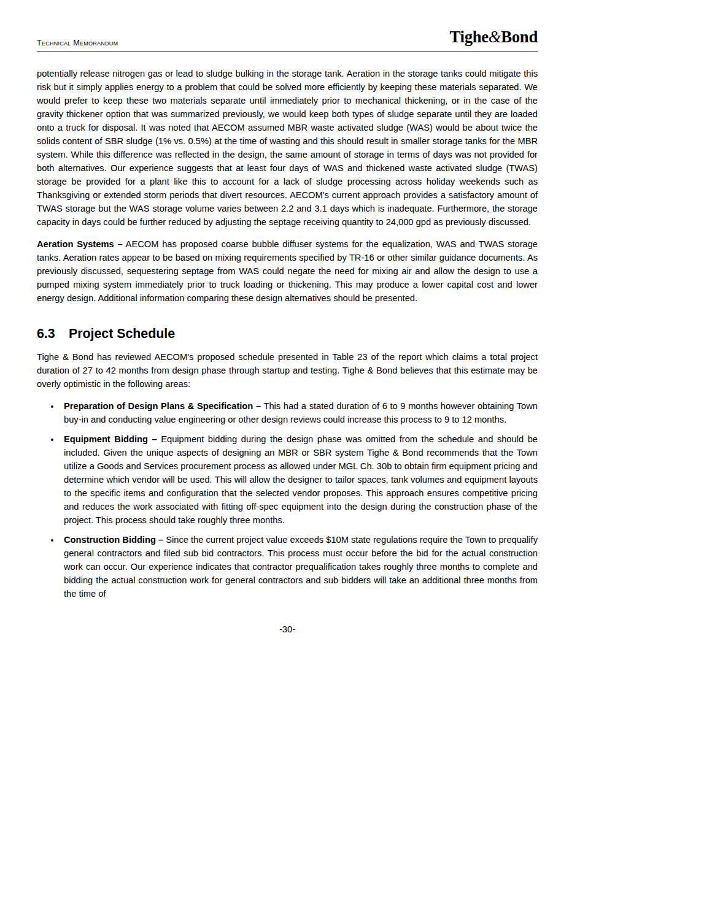Technical Memorandum
Tighe&Bond
potentially release nitrogen gas or lead to sludge bulking in the storage tank. Aeration in the storage tanks could mitigate this risk but it simply applies energy to a problem that could be solved more efficiently by keeping these materials separated. We would prefer to keep these two materials separate until immediately prior to mechanical thickening, or in the case of the gravity thickener option that was summarized previously, we would keep both types of sludge separate until they are loaded onto a truck for disposal. It was noted that AECOM assumed MBR waste activated sludge (WAS) would be about twice the solids content of SBR sludge (1% vs. 0.5%) at the time of wasting and this should result in smaller storage tanks for the MBR system. While this difference was reflected in the design, the same amount of storage in terms of days was not provided for both alternatives. Our experience suggests that at least four days of WAS and thickened waste activated sludge (TWAS) storage be provided for a plant like this to account for a lack of sludge processing across holiday weekends such as Thanksgiving or extended storm periods that divert resources. AECOM's current approach provides a satisfactory amount of TWAS storage but the WAS storage volume varies between 2.2 and 3.1 days which is inadequate. Furthermore, the storage capacity in days could be further reduced by adjusting the septage receiving quantity to 24,000 gpd as previously discussed.
Aeration Systems – AECOM has proposed coarse bubble diffuser systems for the equalization, WAS and TWAS storage tanks. Aeration rates appear to be based on mixing requirements specified by TR-16 or other similar guidance documents. As previously discussed, sequestering septage from WAS could negate the need for mixing air and allow the design to use a pumped mixing system immediately prior to truck loading or thickening. This may produce a lower capital cost and lower energy design. Additional information comparing these design alternatives should be presented.
6.3 Project Schedule
Tighe & Bond has reviewed AECOM's proposed schedule presented in Table 23 of the report which claims a total project duration of 27 to 42 months from design phase through startup and testing. Tighe & Bond believes that this estimate may be overly optimistic in the following areas:
Preparation of Design Plans & Specification – This had a stated duration of 6 to 9 months however obtaining Town buy-in and conducting value engineering or other design reviews could increase this process to 9 to 12 months.
Equipment Bidding – Equipment bidding during the design phase was omitted from the schedule and should be included. Given the unique aspects of designing an MBR or SBR system Tighe & Bond recommends that the Town utilize a Goods and Services procurement process as allowed under MGL Ch. 30b to obtain firm equipment pricing and determine which vendor will be used. This will allow the designer to tailor spaces, tank volumes and equipment layouts to the specific items and configuration that the selected vendor proposes. This approach ensures competitive pricing and reduces the work associated with fitting off-spec equipment into the design during the construction phase of the project. This process should take roughly three months.
Construction Bidding – Since the current project value exceeds $10M state regulations require the Town to prequalify general contractors and filed sub bid contractors. This process must occur before the bid for the actual construction work can occur. Our experience indicates that contractor prequalification takes roughly three months to complete and bidding the actual construction work for general contractors and sub bidders will take an additional three months from the time of
-30-